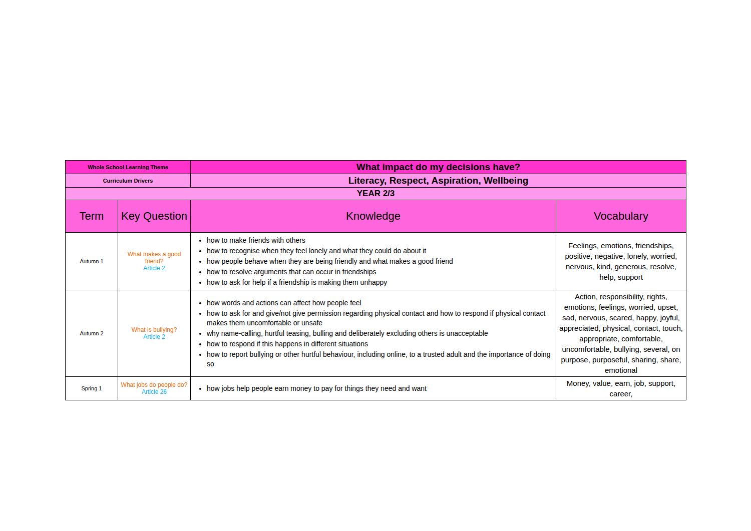| Whole School Learning Theme | What impact do my decisions have? |
| Curriculum Drivers | Literacy, Respect, Aspiration, Wellbeing |
| YEAR 2/3 |
| Term | Key Question | Knowledge | Vocabulary |
| Autumn 1 | What makes a good friend? Article 2 | how to make friends with others how to recognise when they feel lonely and what they could do about it how people behave when they are being friendly and what makes a good friend how to resolve arguments that can occur in friendships how to ask for help if a friendship is making them unhappy | Feelings, emotions, friendships, positive, negative, lonely, worried, nervous, kind, generous, resolve, help, support |
| Autumn 2 | What is bullying? Article 2 | how words and actions can affect how people feel how to ask for and give/not give permission regarding physical contact and how to respond if physical contact makes them uncomfortable or unsafe why name-calling, hurtful teasing, bulling and deliberately excluding others is unacceptable how to respond if this happens in different situations how to report bullying or other hurtful behaviour, including online, to a trusted adult and the importance of doing so | Action, responsibility, rights, emotions, feelings, worried, upset, sad, nervous, scared, happy, joyful, appreciated, physical, contact, touch, appropriate, comfortable, uncomfortable, bullying, several, on purpose, purposeful, sharing, share, emotional |
| Spring 1 | What jobs do people do? Article 26 | how jobs help people earn money to pay for things they need and want | Money, value, earn, job, support, career, |